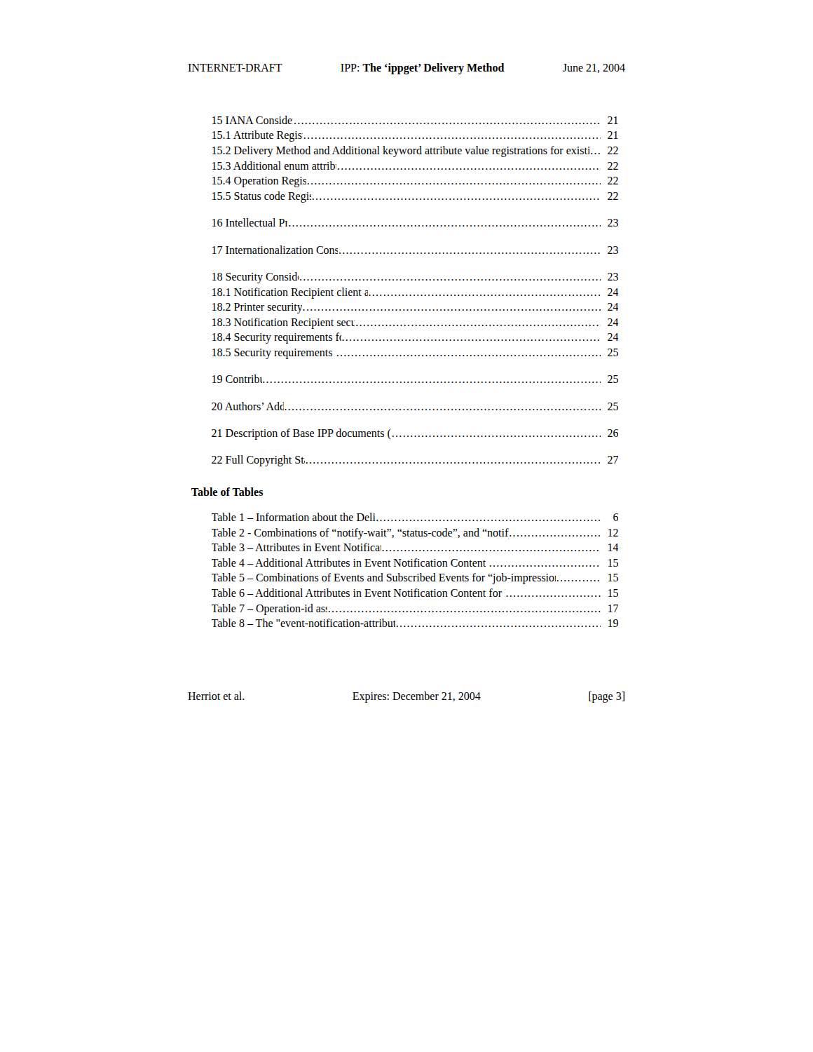INTERNET-DRAFT
IPP: The ‘ippget’ Delivery Method
June 21, 2004
15 IANA Considerations ................................................................................................................. 21
15.1 Attribute Registrations ............................................................................................................. 21
15.2 Delivery Method and Additional keyword attribute value registrations for existing attributes ... 22
15.3 Additional enum attribute values ................................................................................................ 22
15.4 Operation Registrations ............................................................................................................ 22
15.5 Status code Registrations .......................................................................................................... 22
16 Intellectual Property ..................................................................................................................... 23
17 Internationalization Considerations ................................................................................................ 23
18 Security Considerations ................................................................................................................. 23
18.1 Notification Recipient client access rights .................................................................................... 24
18.2 Printer security threats .............................................................................................................. 24
18.3 Notification Recipient security threats ......................................................................................... 24
18.4 Security requirements for Printers .............................................................................................. 24
18.5 Security requirements for clients ................................................................................................. 25
19 Contributors ................................................................................................................................ 25
20 Authors’ Addresses ....................................................................................................................... 25
21 Description of Base IPP documents (Informative) .......................................................................... 26
22 Full Copyright Statement ............................................................................................................. 27
Table of Tables
Table 1 – Information about the Delivery Method .................................................................................. 6
Table 2 - Combinations of “notify-wait”, “status-code”, and “notify-get-interval” .............................. 12
Table 3 – Attributes in Event Notification Content .............................................................................. 14
Table 4 – Additional Attributes in Event Notification Content for Job Events ..................................... 15
Table 5 – Combinations of Events and Subscribed Events for “job-impressions-completed” .............. 15
Table 6 – Additional Attributes in Event Notification Content for Printer Events ............................... 15
Table 7 – Operation-id assignments ..................................................................................................... 17
Table 8 – The "event-notification-attributes-tag" value ......................................................................... 19
Herriot et al.
Expires: December 21, 2004
[page 3]